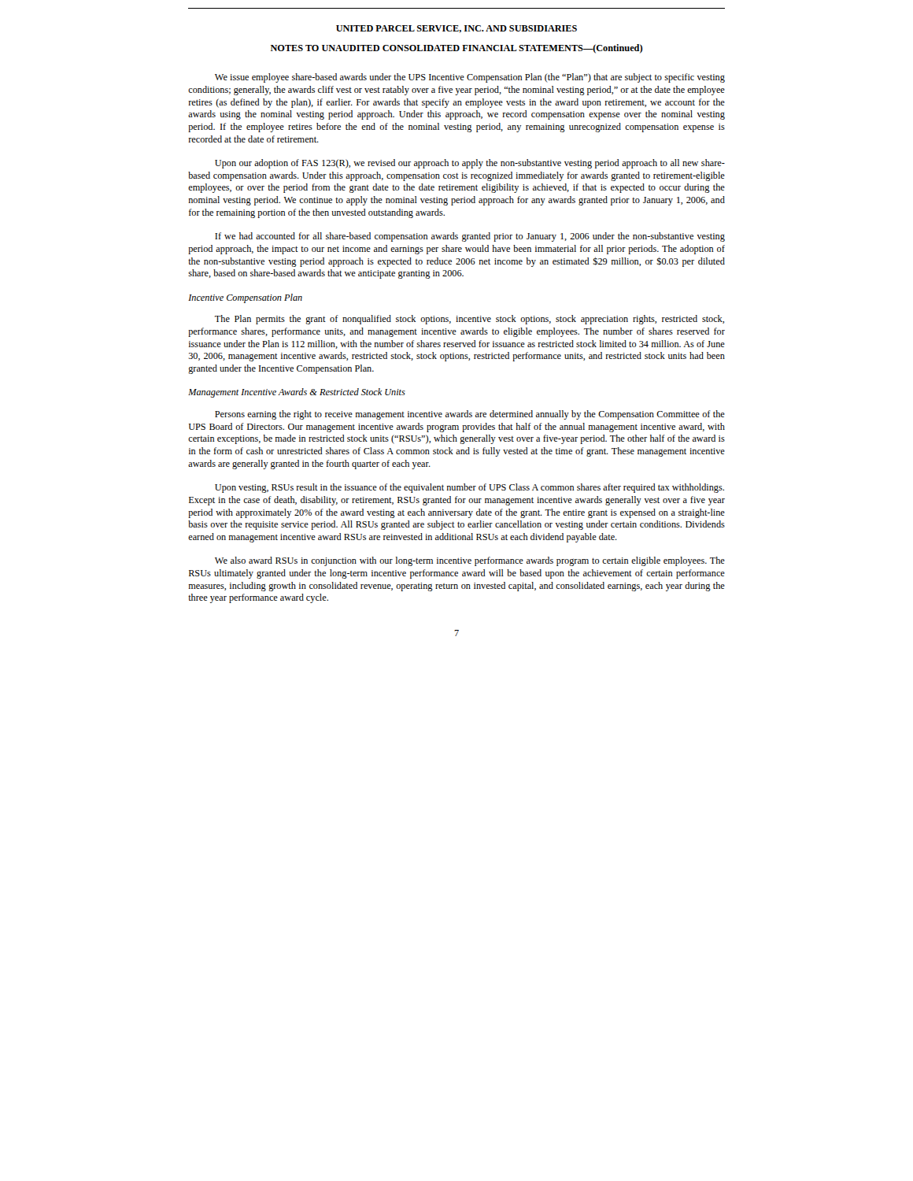UNITED PARCEL SERVICE, INC. AND SUBSIDIARIES
NOTES TO UNAUDITED CONSOLIDATED FINANCIAL STATEMENTS—(Continued)
We issue employee share-based awards under the UPS Incentive Compensation Plan (the “Plan”) that are subject to specific vesting conditions; generally, the awards cliff vest or vest ratably over a five year period, “the nominal vesting period,” or at the date the employee retires (as defined by the plan), if earlier. For awards that specify an employee vests in the award upon retirement, we account for the awards using the nominal vesting period approach. Under this approach, we record compensation expense over the nominal vesting period. If the employee retires before the end of the nominal vesting period, any remaining unrecognized compensation expense is recorded at the date of retirement.
Upon our adoption of FAS 123(R), we revised our approach to apply the non-substantive vesting period approach to all new share-based compensation awards. Under this approach, compensation cost is recognized immediately for awards granted to retirement-eligible employees, or over the period from the grant date to the date retirement eligibility is achieved, if that is expected to occur during the nominal vesting period. We continue to apply the nominal vesting period approach for any awards granted prior to January 1, 2006, and for the remaining portion of the then unvested outstanding awards.
If we had accounted for all share-based compensation awards granted prior to January 1, 2006 under the non-substantive vesting period approach, the impact to our net income and earnings per share would have been immaterial for all prior periods. The adoption of the non-substantive vesting period approach is expected to reduce 2006 net income by an estimated $29 million, or $0.03 per diluted share, based on share-based awards that we anticipate granting in 2006.
Incentive Compensation Plan
The Plan permits the grant of nonqualified stock options, incentive stock options, stock appreciation rights, restricted stock, performance shares, performance units, and management incentive awards to eligible employees. The number of shares reserved for issuance under the Plan is 112 million, with the number of shares reserved for issuance as restricted stock limited to 34 million. As of June 30, 2006, management incentive awards, restricted stock, stock options, restricted performance units, and restricted stock units had been granted under the Incentive Compensation Plan.
Management Incentive Awards & Restricted Stock Units
Persons earning the right to receive management incentive awards are determined annually by the Compensation Committee of the UPS Board of Directors. Our management incentive awards program provides that half of the annual management incentive award, with certain exceptions, be made in restricted stock units (“RSUs”), which generally vest over a five-year period. The other half of the award is in the form of cash or unrestricted shares of Class A common stock and is fully vested at the time of grant. These management incentive awards are generally granted in the fourth quarter of each year.
Upon vesting, RSUs result in the issuance of the equivalent number of UPS Class A common shares after required tax withholdings. Except in the case of death, disability, or retirement, RSUs granted for our management incentive awards generally vest over a five year period with approximately 20% of the award vesting at each anniversary date of the grant. The entire grant is expensed on a straight-line basis over the requisite service period. All RSUs granted are subject to earlier cancellation or vesting under certain conditions. Dividends earned on management incentive award RSUs are reinvested in additional RSUs at each dividend payable date.
We also award RSUs in conjunction with our long-term incentive performance awards program to certain eligible employees. The RSUs ultimately granted under the long-term incentive performance award will be based upon the achievement of certain performance measures, including growth in consolidated revenue, operating return on invested capital, and consolidated earnings, each year during the three year performance award cycle.
7